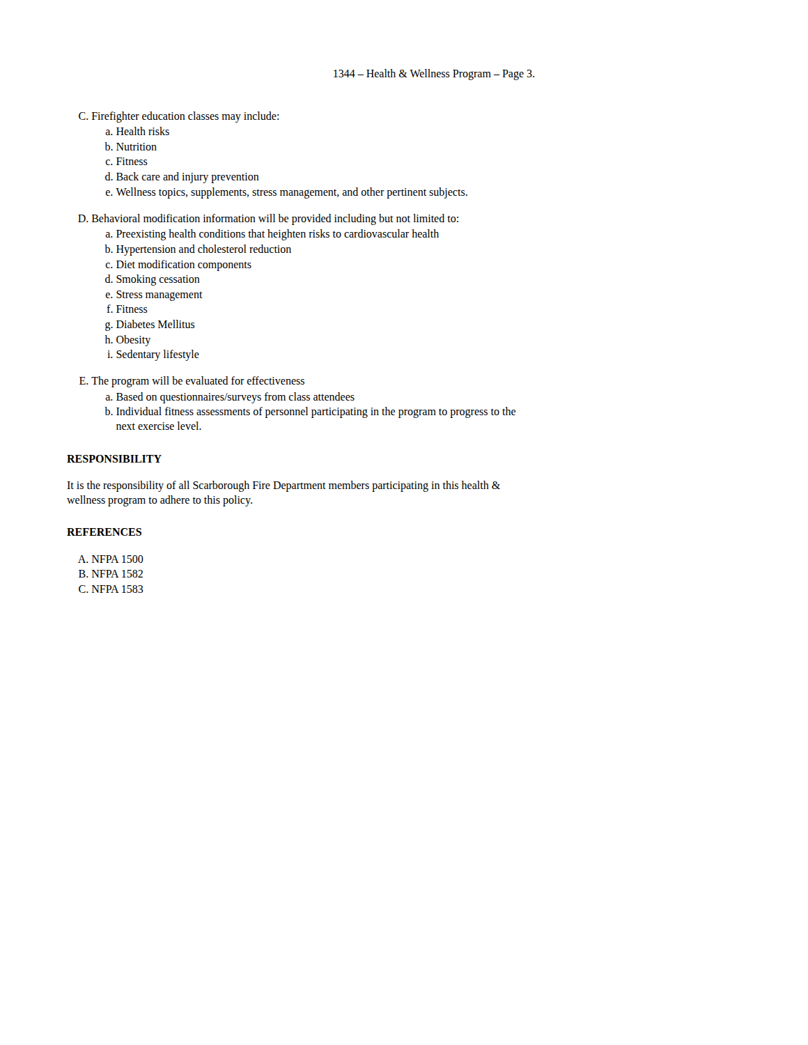1344 – Health & Wellness Program – Page 3.
Firefighter education classes may include:
Health risks
Nutrition
Fitness
Back care and injury prevention
Wellness topics, supplements, stress management, and other pertinent subjects.
Behavioral modification information will be provided including but not limited to:
Preexisting health conditions that heighten risks to cardiovascular health
Hypertension and cholesterol reduction
Diet modification components
Smoking cessation
Stress management
Fitness
Diabetes Mellitus
Obesity
Sedentary lifestyle
The program will be evaluated for effectiveness
Based on questionnaires/surveys from class attendees
Individual fitness assessments of personnel participating in the program to progress to the next exercise level.
RESPONSIBILITY
It is the responsibility of all Scarborough Fire Department members participating in this health & wellness program to adhere to this policy.
REFERENCES
NFPA 1500
NFPA 1582
NFPA 1583